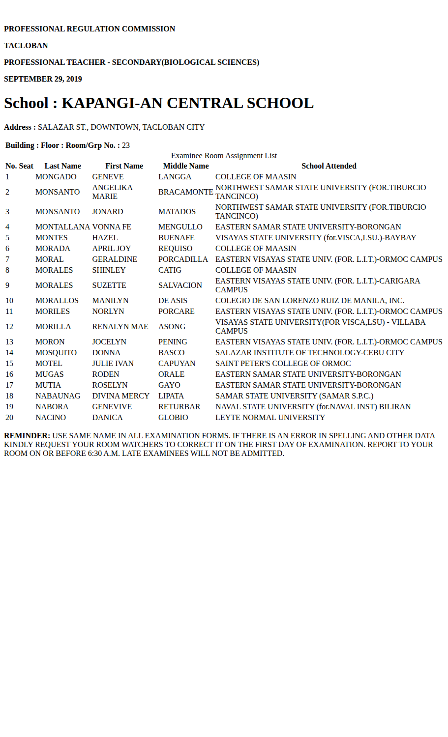PROFESSIONAL REGULATION COMMISSION
TACLOBAN
PROFESSIONAL TEACHER - SECONDARY(BIOLOGICAL SCIENCES)
SEPTEMBER 29, 2019
School : KAPANGI-AN CENTRAL SCHOOL
Address : SALAZAR ST., DOWNTOWN, TACLOBAN CITY
| Building : | Floor : | Room/Grp No. : 23 |
Examinee Room Assignment List
| No. | Seat | Last Name | First Name | Middle Name | School Attended |
| --- | --- | --- | --- | --- | --- |
| 1 | | MONGADO | GENEVE | LANGGA | COLLEGE OF MAASIN |
| 2 | | MONSANTO | ANGELIKA MARIE | BRACAMONTE | NORTHWEST SAMAR STATE UNIVERSITY (FOR.TIBURCIO TANCINCO) |
| 3 | | MONSANTO | JONARD | MATADOS | NORTHWEST SAMAR STATE UNIVERSITY (FOR.TIBURCIO TANCINCO) |
| 4 | | MONTALLANA | VONNA FE | MENGULLO | EASTERN SAMAR STATE UNIVERSITY-BORONGAN |
| 5 | | MONTES | HAZEL | BUENAFE | VISAYAS STATE UNIVERSITY (for.VISCA,LSU.)-BAYBAY |
| 6 | | MORADA | APRIL JOY | REQUISO | COLLEGE OF MAASIN |
| 7 | | MORAL | GERALDINE | PORCADILLA | EASTERN VISAYAS STATE UNIV. (FOR. L.I.T.)-ORMOC CAMPUS |
| 8 | | MORALES | SHINLEY | CATIG | COLLEGE OF MAASIN |
| 9 | | MORALES | SUZETTE | SALVACION | EASTERN VISAYAS STATE UNIV. (FOR. L.I.T.)-CARIGARA CAMPUS |
| 10 | | MORALLOS | MANILYN | DE ASIS | COLEGIO DE SAN LORENZO RUIZ DE MANILA, INC. |
| 11 | | MORILES | NORLYN | PORCARE | EASTERN VISAYAS STATE UNIV. (FOR. L.I.T.)-ORMOC CAMPUS |
| 12 | | MORILLA | RENALYN MAE | ASONG | VISAYAS STATE UNIVERSITY(FOR VISCA,LSU) - VILLABA CAMPUS |
| 13 | | MORON | JOCELYN | PENING | EASTERN VISAYAS STATE UNIV. (FOR. L.I.T.)-ORMOC CAMPUS |
| 14 | | MOSQUITO | DONNA | BASCO | SALAZAR INSTITUTE OF TECHNOLOGY-CEBU CITY |
| 15 | | MOTEL | JULIE IVAN | CAPUYAN | SAINT PETER'S COLLEGE OF ORMOC |
| 16 | | MUGAS | RODEN | ORALE | EASTERN SAMAR STATE UNIVERSITY-BORONGAN |
| 17 | | MUTIA | ROSELYN | GAYO | EASTERN SAMAR STATE UNIVERSITY-BORONGAN |
| 18 | | NABAUNAG | DIVINA MERCY | LIPATA | SAMAR STATE UNIVERSITY (SAMAR S.P.C.) |
| 19 | | NABORA | GENEVIVE | RETURBAR | NAVAL STATE UNIVERSITY (for.NAVAL INST) BILIRAN |
| 20 | | NACINO | DANICA | GLOBIO | LEYTE NORMAL UNIVERSITY |
REMINDER: USE SAME NAME IN ALL EXAMINATION FORMS. IF THERE IS AN ERROR IN SPELLING AND OTHER DATA KINDLY REQUEST YOUR ROOM WATCHERS TO CORRECT IT ON THE FIRST DAY OF EXAMINATION. REPORT TO YOUR ROOM ON OR BEFORE 6:30 A.M. LATE EXAMINEES WILL NOT BE ADMITTED.